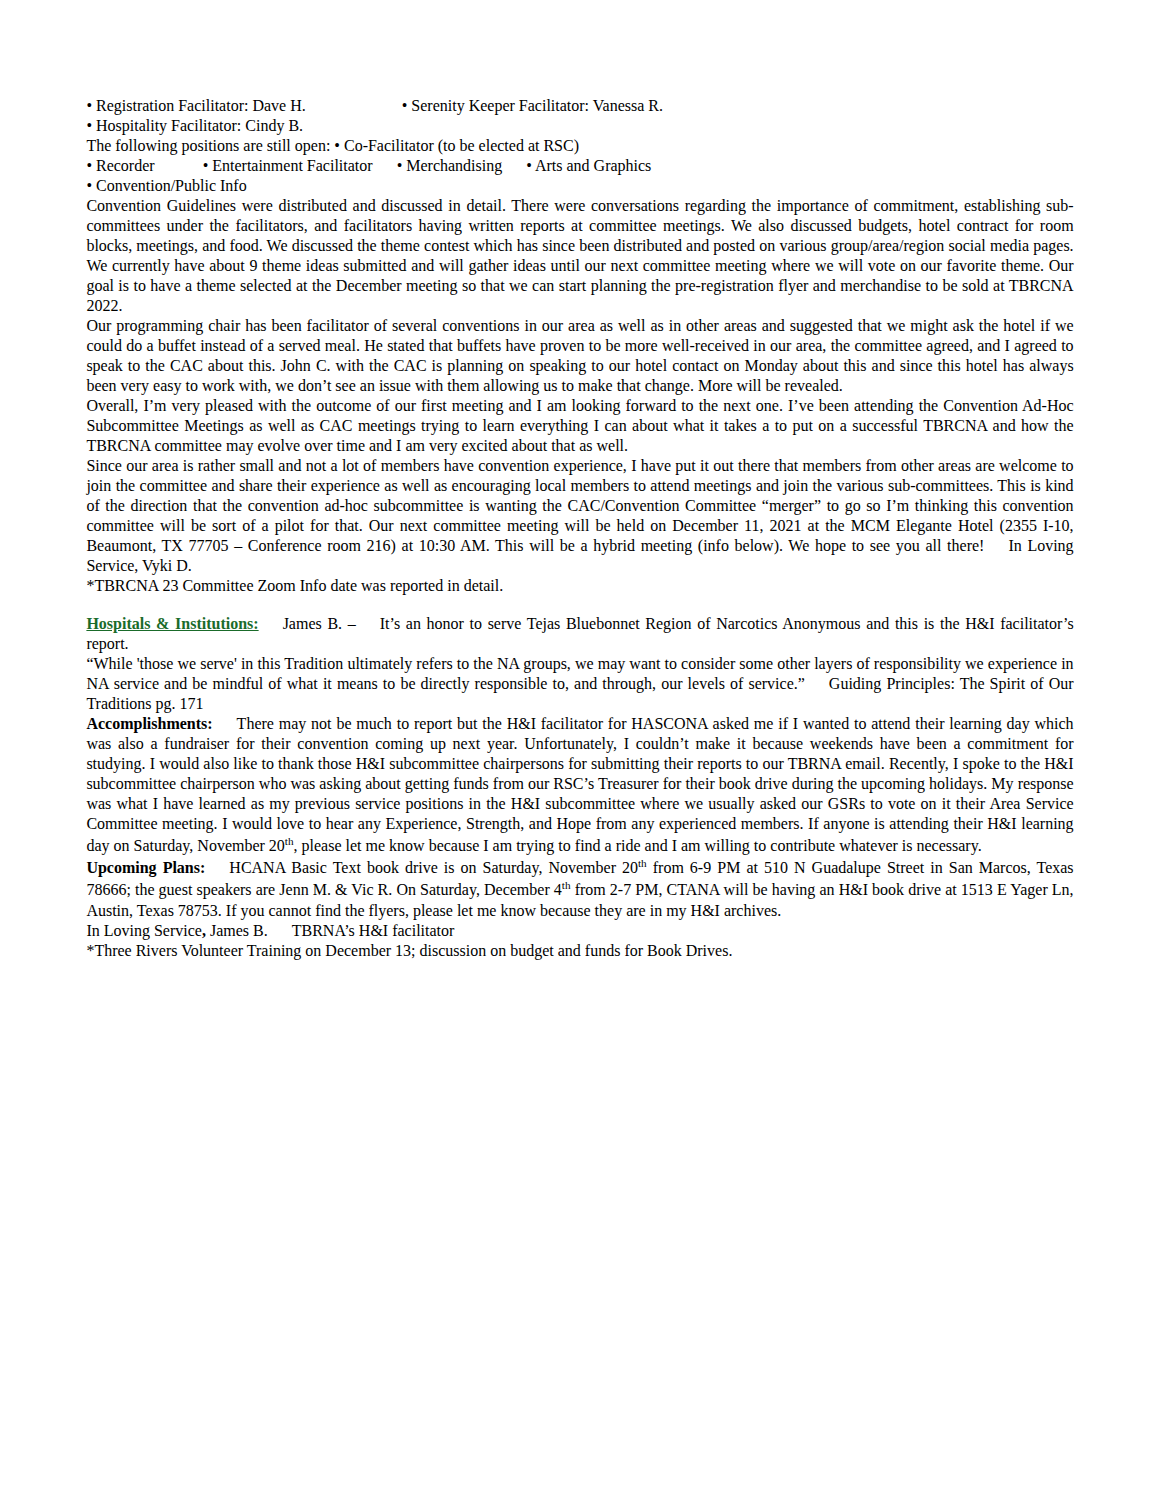• Registration Facilitator: Dave H. • Serenity Keeper Facilitator: Vanessa R. • Hospitality Facilitator: Cindy B. The following positions are still open: • Co-Facilitator (to be elected at RSC) • Recorder • Entertainment Facilitator • Merchandising • Arts and Graphics • Convention/Public Info
Convention Guidelines were distributed and discussed in detail. There were conversations regarding the importance of commitment, establishing sub-committees under the facilitators, and facilitators having written reports at committee meetings. We also discussed budgets, hotel contract for room blocks, meetings, and food. We discussed the theme contest which has since been distributed and posted on various group/area/region social media pages. We currently have about 9 theme ideas submitted and will gather ideas until our next committee meeting where we will vote on our favorite theme. Our goal is to have a theme selected at the December meeting so that we can start planning the pre-registration flyer and merchandise to be sold at TBRCNA 2022.
Our programming chair has been facilitator of several conventions in our area as well as in other areas and suggested that we might ask the hotel if we could do a buffet instead of a served meal. He stated that buffets have proven to be more well-received in our area, the committee agreed, and I agreed to speak to the CAC about this. John C. with the CAC is planning on speaking to our hotel contact on Monday about this and since this hotel has always been very easy to work with, we don’t see an issue with them allowing us to make that change. More will be revealed.
Overall, I’m very pleased with the outcome of our first meeting and I am looking forward to the next one. I’ve been attending the Convention Ad-Hoc Subcommittee Meetings as well as CAC meetings trying to learn everything I can about what it takes a to put on a successful TBRCNA and how the TBRCNA committee may evolve over time and I am very excited about that as well.
Since our area is rather small and not a lot of members have convention experience, I have put it out there that members from other areas are welcome to join the committee and share their experience as well as encouraging local members to attend meetings and join the various sub-committees. This is kind of the direction that the convention ad-hoc subcommittee is wanting the CAC/Convention Committee “merger” to go so I’m thinking this convention committee will be sort of a pilot for that. Our next committee meeting will be held on December 11, 2021 at the MCM Elegante Hotel (2355 I-10, Beaumont, TX 77705 – Conference room 216) at 10:30 AM. This will be a hybrid meeting (info below). We hope to see you all there! In Loving Service, Vyki D.
*TBRCNA 23 Committee Zoom Info date was reported in detail.
Hospitals & Institutions: James B. – It’s an honor to serve Tejas Bluebonnet Region of Narcotics Anonymous and this is the H&I facilitator’s report.
“While 'those we serve' in this Tradition ultimately refers to the NA groups, we may want to consider some other layers of responsibility we experience in NA service and be mindful of what it means to be directly responsible to, and through, our levels of service.” Guiding Principles: The Spirit of Our Traditions pg. 171
Accomplishments: There may not be much to report but the H&I facilitator for HASCONA asked me if I wanted to attend their learning day which was also a fundraiser for their convention coming up next year. Unfortunately, I couldn’t make it because weekends have been a commitment for studying. I would also like to thank those H&I subcommittee chairpersons for submitting their reports to our TBRNA email. Recently, I spoke to the H&I subcommittee chairperson who was asking about getting funds from our RSC’s Treasurer for their book drive during the upcoming holidays. My response was what I have learned as my previous service positions in the H&I subcommittee where we usually asked our GSRs to vote on it their Area Service Committee meeting. I would love to hear any Experience, Strength, and Hope from any experienced members. If anyone is attending their H&I learning day on Saturday, November 20th, please let me know because I am trying to find a ride and I am willing to contribute whatever is necessary.
Upcoming Plans: HCANA Basic Text book drive is on Saturday, November 20th from 6-9 PM at 510 N Guadalupe Street in San Marcos, Texas 78666; the guest speakers are Jenn M. & Vic R. On Saturday, December 4th from 2-7 PM, CTANA will be having an H&I book drive at 1513 E Yager Ln, Austin, Texas 78753. If you cannot find the flyers, please let me know because they are in my H&I archives.
In Loving Service, James B. TBRNA’s H&I facilitator
*Three Rivers Volunteer Training on December 13; discussion on budget and funds for Book Drives.